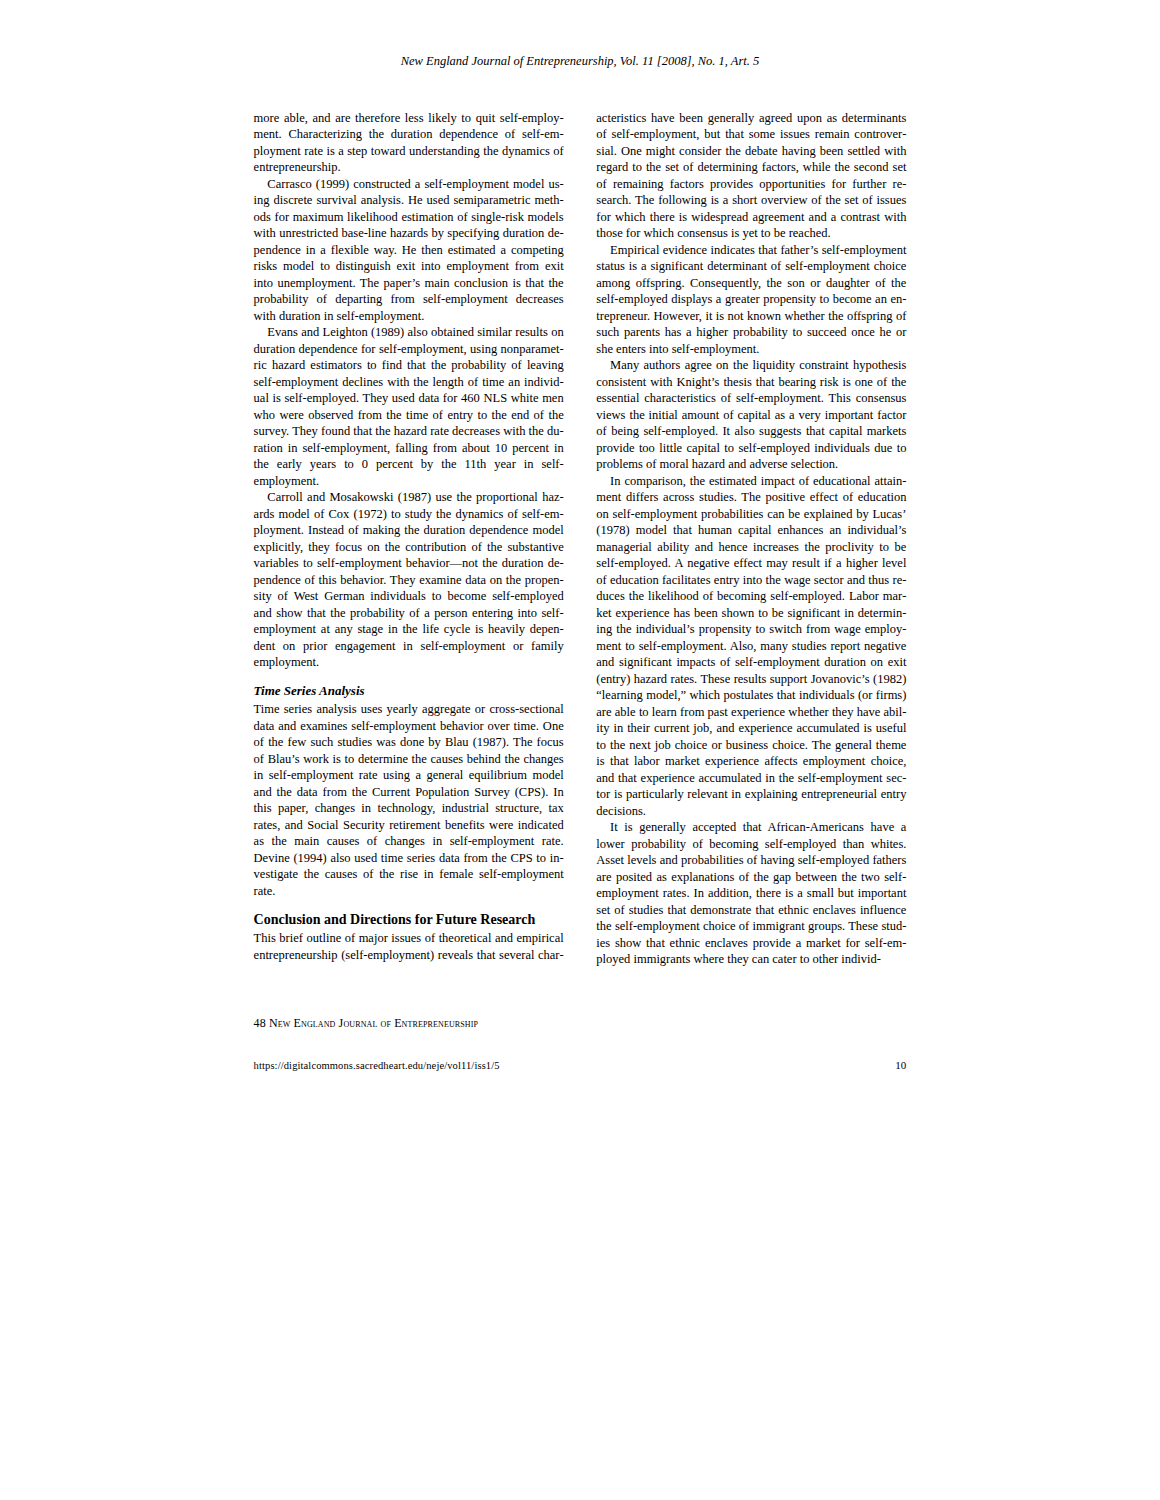New England Journal of Entrepreneurship, Vol. 11 [2008], No. 1, Art. 5
more able, and are therefore less likely to quit self-employment. Characterizing the duration dependence of self-employment rate is a step toward understanding the dynamics of entrepreneurship.
Carrasco (1999) constructed a self-employment model using discrete survival analysis. He used semiparametric methods for maximum likelihood estimation of single-risk models with unrestricted base-line hazards by specifying duration dependence in a flexible way. He then estimated a competing risks model to distinguish exit into employment from exit into unemployment. The paper’s main conclusion is that the probability of departing from self-employment decreases with duration in self-employment.
Evans and Leighton (1989) also obtained similar results on duration dependence for self-employment, using nonparametric hazard estimators to find that the probability of leaving self-employment declines with the length of time an individual is self-employed. They used data for 460 NLS white men who were observed from the time of entry to the end of the survey. They found that the hazard rate decreases with the duration in self-employment, falling from about 10 percent in the early years to 0 percent by the 11th year in self-employment.
Carroll and Mosakowski (1987) use the proportional hazards model of Cox (1972) to study the dynamics of self-employment. Instead of making the duration dependence model explicitly, they focus on the contribution of the substantive variables to self-employment behavior—not the duration dependence of this behavior. They examine data on the propensity of West German individuals to become self-employed and show that the probability of a person entering into self-employment at any stage in the life cycle is heavily dependent on prior engagement in self-employment or family employment.
Time Series Analysis
Time series analysis uses yearly aggregate or cross-sectional data and examines self-employment behavior over time. One of the few such studies was done by Blau (1987). The focus of Blau’s work is to determine the causes behind the changes in self-employment rate using a general equilibrium model and the data from the Current Population Survey (CPS). In this paper, changes in technology, industrial structure, tax rates, and Social Security retirement benefits were indicated as the main causes of changes in self-employment rate. Devine (1994) also used time series data from the CPS to investigate the causes of the rise in female self-employment rate.
Conclusion and Directions for Future Research
This brief outline of major issues of theoretical and empirical entrepreneurship (self-employment) reveals that several characteristics have been generally agreed upon as determinants of self-employment, but that some issues remain controversial. One might consider the debate having been settled with regard to the set of determining factors, while the second set of remaining factors provides opportunities for further research. The following is a short overview of the set of issues for which there is widespread agreement and a contrast with those for which consensus is yet to be reached.
Empirical evidence indicates that father’s self-employment status is a significant determinant of self-employment choice among offspring. Consequently, the son or daughter of the self-employed displays a greater propensity to become an entrepreneur. However, it is not known whether the offspring of such parents has a higher probability to succeed once he or she enters into self-employment.
Many authors agree on the liquidity constraint hypothesis consistent with Knight’s thesis that bearing risk is one of the essential characteristics of self-employment. This consensus views the initial amount of capital as a very important factor of being self-employed. It also suggests that capital markets provide too little capital to self-employed individuals due to problems of moral hazard and adverse selection.
In comparison, the estimated impact of educational attainment differs across studies. The positive effect of education on self-employment probabilities can be explained by Lucas’ (1978) model that human capital enhances an individual’s managerial ability and hence increases the proclivity to be self-employed. A negative effect may result if a higher level of education facilitates entry into the wage sector and thus reduces the likelihood of becoming self-employed. Labor market experience has been shown to be significant in determining the individual’s propensity to switch from wage employment to self-employment. Also, many studies report negative and significant impacts of self-employment duration on exit (entry) hazard rates. These results support Jovanovic’s (1982) “learning model,” which postulates that individuals (or firms) are able to learn from past experience whether they have ability in their current job, and experience accumulated is useful to the next job choice or business choice. The general theme is that labor market experience affects employment choice, and that experience accumulated in the self-employment sector is particularly relevant in explaining entrepreneurial entry decisions.
It is generally accepted that African-Americans have a lower probability of becoming self-employed than whites. Asset levels and probabilities of having self-employed fathers are posited as explanations of the gap between the two self-employment rates. In addition, there is a small but important set of studies that demonstrate that ethnic enclaves influence the self-employment choice of immigrant groups. These studies show that ethnic enclaves provide a market for self-employed immigrants where they can cater to other individ-
48 New England Journal of Entrepreneurship
https://digitalcommons.sacredheart.edu/neje/vol11/iss1/5 10